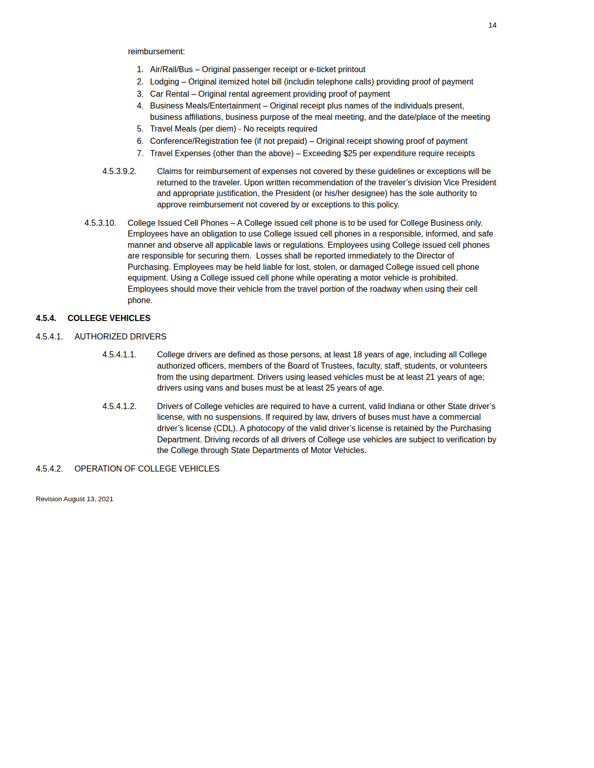14
reimbursement:
Air/Rail/Bus – Original passenger receipt or e-ticket printout
Lodging – Original itemized hotel bill (includin telephone calls) providing proof of payment
Car Rental – Original rental agreement providing proof of payment
Business Meals/Entertainment – Original receipt plus names of the individuals present, business affiliations, business purpose of the meal meeting, and the date/place of the meeting
Travel Meals (per diem) - No receipts required
Conference/Registration fee (if not prepaid) – Original receipt showing proof of payment
Travel Expenses (other than the above) – Exceeding $25 per expenditure require receipts
4.5.3.9.2.
Claims for reimbursement of expenses not covered by these guidelines or exceptions will be returned to the traveler. Upon written recommendation of the traveler’s division Vice President and appropriate justification, the President (or his/her designee) has the sole authority to approve reimbursement not covered by or exceptions to this policy.
4.5.3.10.
College Issued Cell Phones – A College issued cell phone is to be used for College Business only. Employees have an obligation to use College issued cell phones in a responsible, informed, and safe manner and observe all applicable laws or regulations. Employees using College issued cell phones are responsible for securing them. Losses shall be reported immediately to the Director of Purchasing. Employees may be held liable for lost, stolen, or damaged College issued cell phone equipment. Using a College issued cell phone while operating a motor vehicle is prohibited. Employees should move their vehicle from the travel portion of the roadway when using their cell phone.
4.5.4. COLLEGE VEHICLES
4.5.4.1. AUTHORIZED DRIVERS
4.5.4.1.1.
College drivers are defined as those persons, at least 18 years of age, including all College authorized officers, members of the Board of Trustees, faculty, staff, students, or volunteers from the using department. Drivers using leased vehicles must be at least 21 years of age; drivers using vans and buses must be at least 25 years of age.
4.5.4.1.2.
Drivers of College vehicles are required to have a current, valid Indiana or other State driver’s license, with no suspensions. If required by law, drivers of buses must have a commercial driver’s license (CDL). A photocopy of the valid driver’s license is retained by the Purchasing Department. Driving records of all drivers of College use vehicles are subject to verification by the College through State Departments of Motor Vehicles.
4.5.4.2. OPERATION OF COLLEGE VEHICLES
Revision August 13, 2021